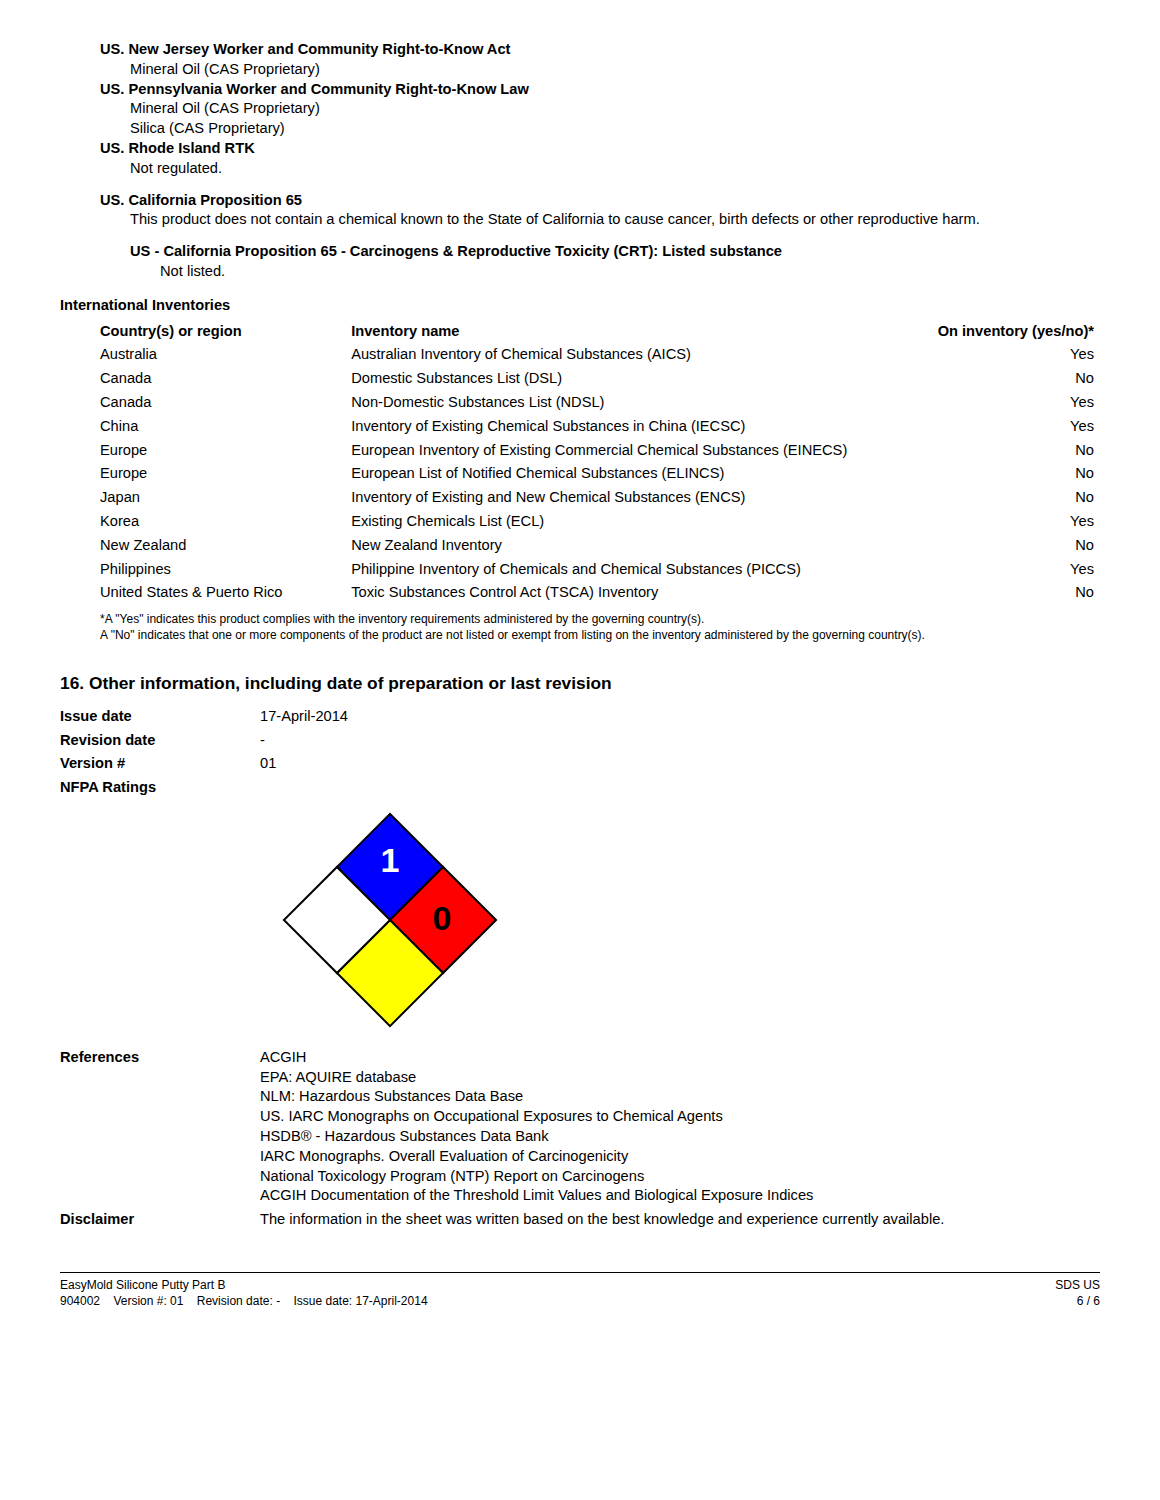US. New Jersey Worker and Community Right-to-Know Act
Mineral Oil (CAS Proprietary)
US. Pennsylvania Worker and Community Right-to-Know Law
Mineral Oil (CAS Proprietary)
Silica (CAS Proprietary)
US. Rhode Island RTK
Not regulated.
US. California Proposition 65
This product does not contain a chemical known to the State of California to cause cancer, birth defects or other reproductive harm.
US - California Proposition 65 - Carcinogens & Reproductive Toxicity (CRT): Listed substance
Not listed.
International Inventories
| Country(s) or region | Inventory name | On inventory (yes/no)* |
| --- | --- | --- |
| Australia | Australian Inventory of Chemical Substances (AICS) | Yes |
| Canada | Domestic Substances List (DSL) | No |
| Canada | Non-Domestic Substances List (NDSL) | Yes |
| China | Inventory of Existing Chemical Substances in China (IECSC) | Yes |
| Europe | European Inventory of Existing Commercial Chemical Substances (EINECS) | No |
| Europe | European List of Notified Chemical Substances (ELINCS) | No |
| Japan | Inventory of Existing and New Chemical Substances (ENCS) | No |
| Korea | Existing Chemicals List (ECL) | Yes |
| New Zealand | New Zealand Inventory | No |
| Philippines | Philippine Inventory of Chemicals and Chemical Substances (PICCS) | Yes |
| United States & Puerto Rico | Toxic Substances Control Act (TSCA) Inventory | No |
*A "Yes" indicates this product complies with the inventory requirements administered by the governing country(s).
A "No" indicates that one or more components of the product are not listed or exempt from listing on the inventory administered by the governing country(s).
16. Other information, including date of preparation or last revision
| Issue date | 17-April-2014 |
| Revision date | - |
| Version # | 01 |
| NFPA Ratings | |
1 1 0
| References | ACGIH EPA: AQUIRE database NLM: Hazardous Substances Data Base US. IARC Monographs on Occupational Exposures to Chemical Agents HSDB® - Hazardous Substances Data Bank IARC Monographs. Overall Evaluation of Carcinogenicity National Toxicology Program (NTP) Report on Carcinogens ACGIH Documentation of the Threshold Limit Values and Biological Exposure Indices |
| Disclaimer | The information in the sheet was written based on the best knowledge and experience currently available. |
EasyMold Silicone Putty Part B
SDS US
904002 Version #: 01 Revision date: - Issue date: 17-April-2014
6 / 6